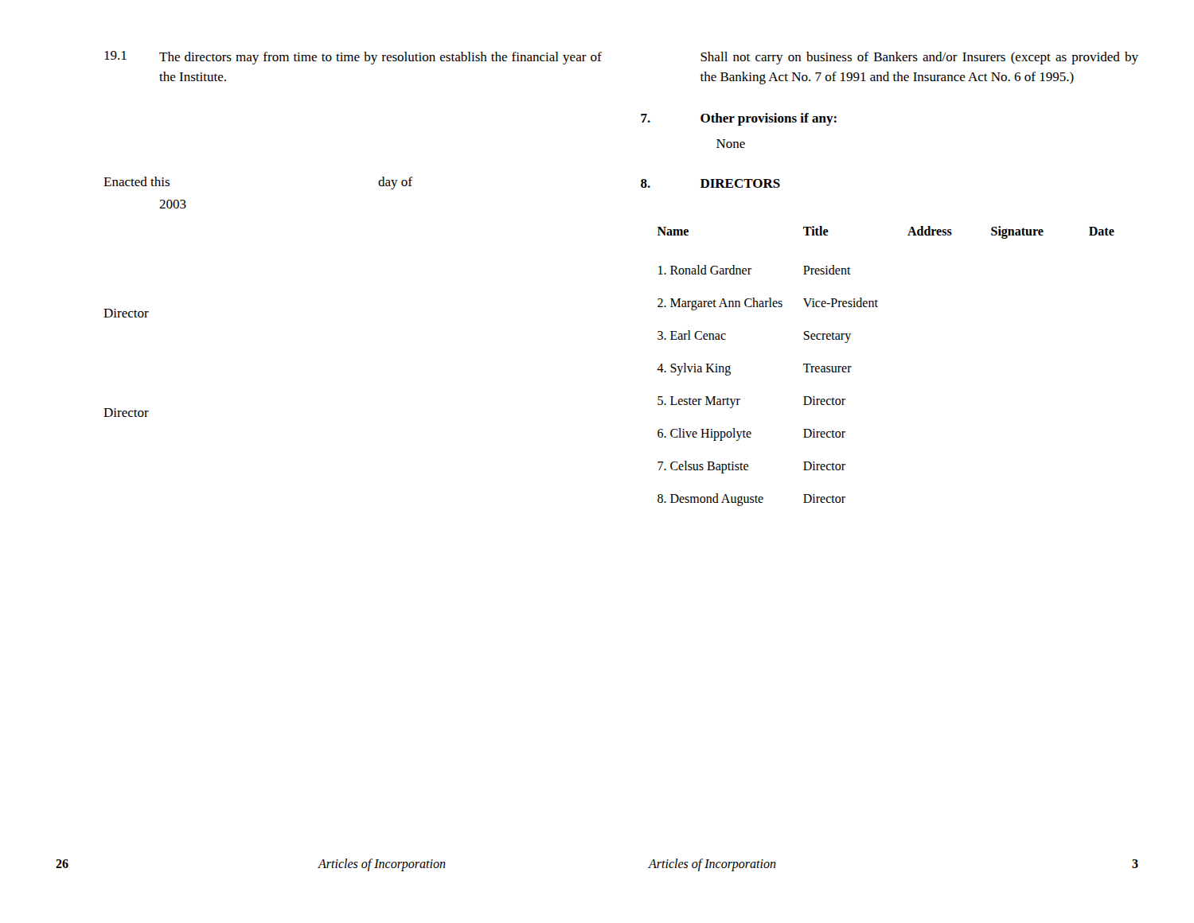19.1
The directors may from time to time by resolution establish the financial year of the Institute.
Enacted this day of 2003
Director
Director
Shall not carry on business of Bankers and/or Insurers (except as provided by the Banking Act No. 7 of 1991 and the Insurance Act No. 6 of 1995.)
7. Other provisions if any:
None
8. DIRECTORS
| Name | Title | Address | Signature | Date |
| --- | --- | --- | --- | --- |
| 1. Ronald Gardner | President | | | |
| 2. Margaret Ann Charles | Vice-President | | | |
| 3. Earl Cenac | Secretary | | | |
| 4. Sylvia King | Treasurer | | | |
| 5. Lester Martyr | Director | | | |
| 6. Clive Hippolyte | Director | | | |
| 7. Celsus Baptiste | Director | | | |
| 8. Desmond Auguste | Director | | | |
26 Articles of Incorporation Articles of Incorporation 3